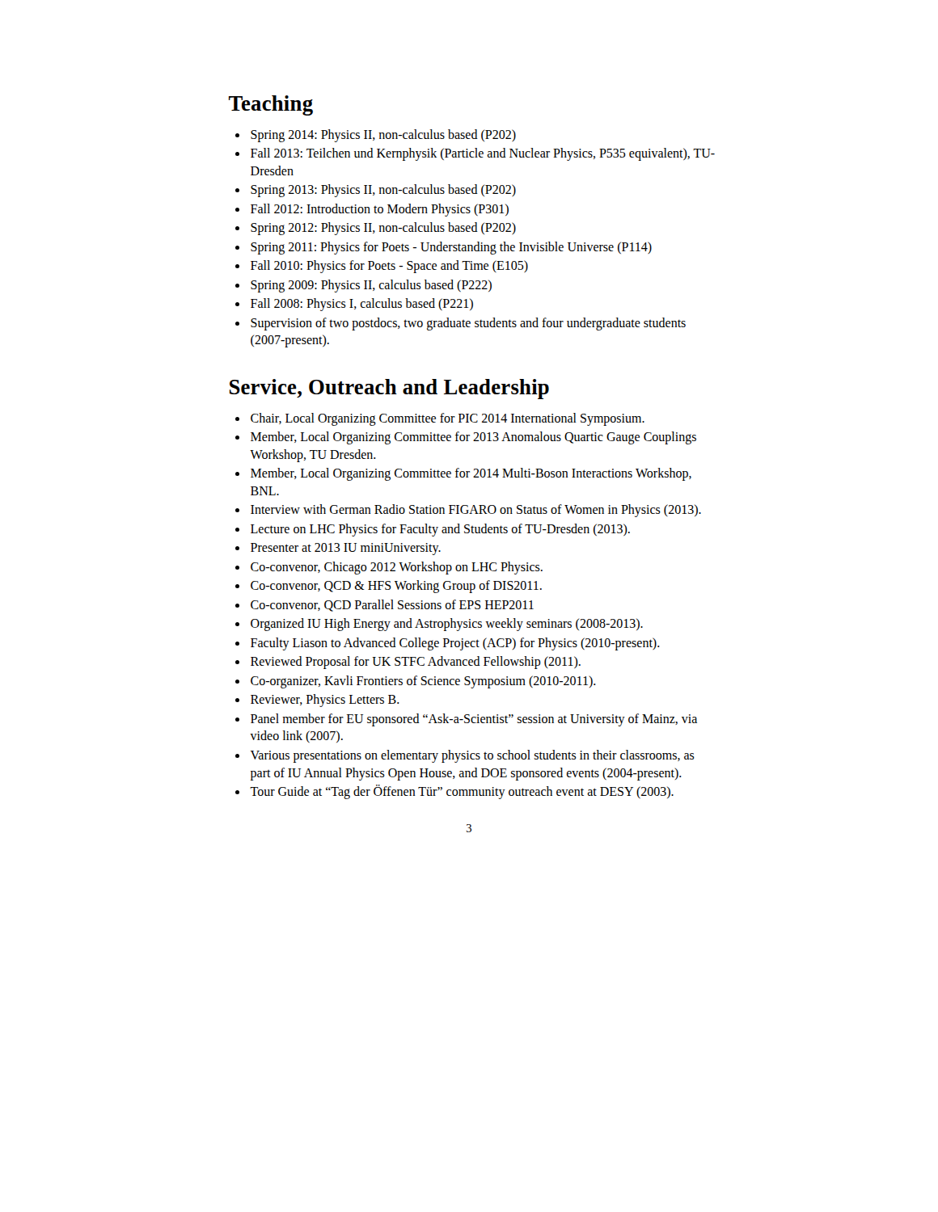Teaching
Spring 2014: Physics II, non-calculus based (P202)
Fall 2013: Teilchen und Kernphysik (Particle and Nuclear Physics, P535 equivalent), TU-Dresden
Spring 2013: Physics II, non-calculus based (P202)
Fall 2012: Introduction to Modern Physics (P301)
Spring 2012: Physics II, non-calculus based (P202)
Spring 2011: Physics for Poets - Understanding the Invisible Universe (P114)
Fall 2010: Physics for Poets - Space and Time (E105)
Spring 2009: Physics II, calculus based (P222)
Fall 2008: Physics I, calculus based (P221)
Supervision of two postdocs, two graduate students and four undergraduate students (2007-present).
Service, Outreach and Leadership
Chair, Local Organizing Committee for PIC 2014 International Symposium.
Member, Local Organizing Committee for 2013 Anomalous Quartic Gauge Couplings Workshop, TU Dresden.
Member, Local Organizing Committee for 2014 Multi-Boson Interactions Workshop, BNL.
Interview with German Radio Station FIGARO on Status of Women in Physics (2013).
Lecture on LHC Physics for Faculty and Students of TU-Dresden (2013).
Presenter at 2013 IU miniUniversity.
Co-convenor, Chicago 2012 Workshop on LHC Physics.
Co-convenor, QCD & HFS Working Group of DIS2011.
Co-convenor, QCD Parallel Sessions of EPS HEP2011
Organized IU High Energy and Astrophysics weekly seminars (2008-2013).
Faculty Liason to Advanced College Project (ACP) for Physics (2010-present).
Reviewed Proposal for UK STFC Advanced Fellowship (2011).
Co-organizer, Kavli Frontiers of Science Symposium (2010-2011).
Reviewer, Physics Letters B.
Panel member for EU sponsored “Ask-a-Scientist” session at University of Mainz, via video link (2007).
Various presentations on elementary physics to school students in their classrooms, as part of IU Annual Physics Open House, and DOE sponsored events (2004-present).
Tour Guide at “Tag der Öffenen Tür” community outreach event at DESY (2003).
3